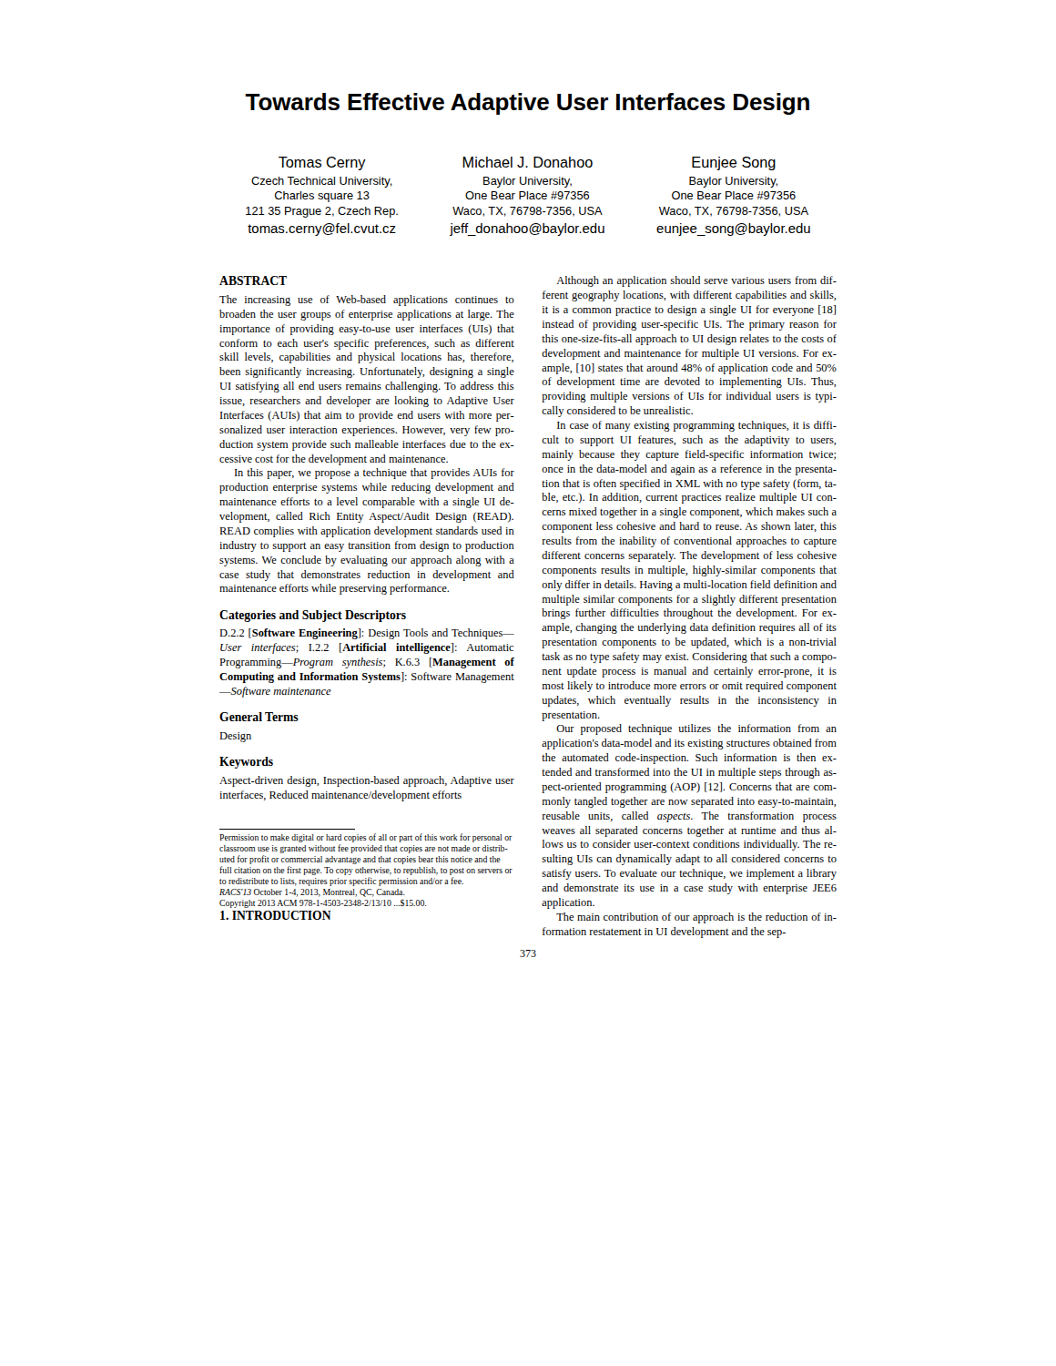Towards Effective Adaptive User Interfaces Design
| Tomas Cerny Czech Technical University, Charles square 13 121 35 Prague 2, Czech Rep. tomas.cerny@fel.cvut.cz | Michael J. Donahoo Baylor University, One Bear Place #97356 Waco, TX, 76798-7356, USA jeff_donahoo@baylor.edu | Eunjee Song Baylor University, One Bear Place #97356 Waco, TX, 76798-7356, USA eunjee_song@baylor.edu |
ABSTRACT
The increasing use of Web-based applications continues to broaden the user groups of enterprise applications at large. The importance of providing easy-to-use user interfaces (UIs) that conform to each user's specific preferences, such as different skill levels, capabilities and physical locations has, therefore, been significantly increasing. Unfortunately, designing a single UI satisfying all end users remains challenging. To address this issue, researchers and developer are looking to Adaptive User Interfaces (AUIs) that aim to provide end users with more personalized user interaction experiences. However, very few production system provide such malleable interfaces due to the excessive cost for the development and maintenance.
In this paper, we propose a technique that provides AUIs for production enterprise systems while reducing development and maintenance efforts to a level comparable with a single UI development, called Rich Entity Aspect/Audit Design (READ). READ complies with application development standards used in industry to support an easy transition from design to production systems. We conclude by evaluating our approach along with a case study that demonstrates reduction in development and maintenance efforts while preserving performance.
Categories and Subject Descriptors
D.2.2 [Software Engineering]: Design Tools and Techniques—User interfaces; I.2.2 [Artificial intelligence]: Automatic Programming—Program synthesis; K.6.3 [Management of Computing and Information Systems]: Software Management—Software maintenance
General Terms
Design
Keywords
Aspect-driven design, Inspection-based approach, Adaptive user interfaces, Reduced maintenance/development efforts
Permission to make digital or hard copies of all or part of this work for personal or classroom use is granted without fee provided that copies are not made or distributed for profit or commercial advantage and that copies bear this notice and the full citation on the first page. To copy otherwise, to republish, to post on servers or to redistribute to lists, requires prior specific permission and/or a fee.
RACS'13 October 1-4, 2013, Montreal, QC, Canada.
Copyright 2013 ACM 978-1-4503-2348-2/13/10 ...$15.00.
1. INTRODUCTION
Although an application should serve various users from different geography locations, with different capabilities and skills, it is a common practice to design a single UI for everyone [18] instead of providing user-specific UIs. The primary reason for this one-size-fits-all approach to UI design relates to the costs of development and maintenance for multiple UI versions. For example, [10] states that around 48% of application code and 50% of development time are devoted to implementing UIs. Thus, providing multiple versions of UIs for individual users is typically considered to be unrealistic.
In case of many existing programming techniques, it is difficult to support UI features, such as the adaptivity to users, mainly because they capture field-specific information twice; once in the data-model and again as a reference in the presentation that is often specified in XML with no type safety (form, table, etc.). In addition, current practices realize multiple UI concerns mixed together in a single component, which makes such a component less cohesive and hard to reuse. As shown later, this results from the inability of conventional approaches to capture different concerns separately. The development of less cohesive components results in multiple, highly-similar components that only differ in details. Having a multi-location field definition and multiple similar components for a slightly different presentation brings further difficulties throughout the development. For example, changing the underlying data definition requires all of its presentation components to be updated, which is a non-trivial task as no type safety may exist. Considering that such a component update process is manual and certainly error-prone, it is most likely to introduce more errors or omit required component updates, which eventually results in the inconsistency in presentation.
Our proposed technique utilizes the information from an application's data-model and its existing structures obtained from the automated code-inspection. Such information is then extended and transformed into the UI in multiple steps through aspect-oriented programming (AOP) [12]. Concerns that are commonly tangled together are now separated into easy-to-maintain, reusable units, called aspects. The transformation process weaves all separated concerns together at runtime and thus allows us to consider user-context conditions individually. The resulting UIs can dynamically adapt to all considered concerns to satisfy users. To evaluate our technique, we implement a library and demonstrate its use in a case study with enterprise JEE6 application.
The main contribution of our approach is the reduction of information restatement in UI development and the sep-
373